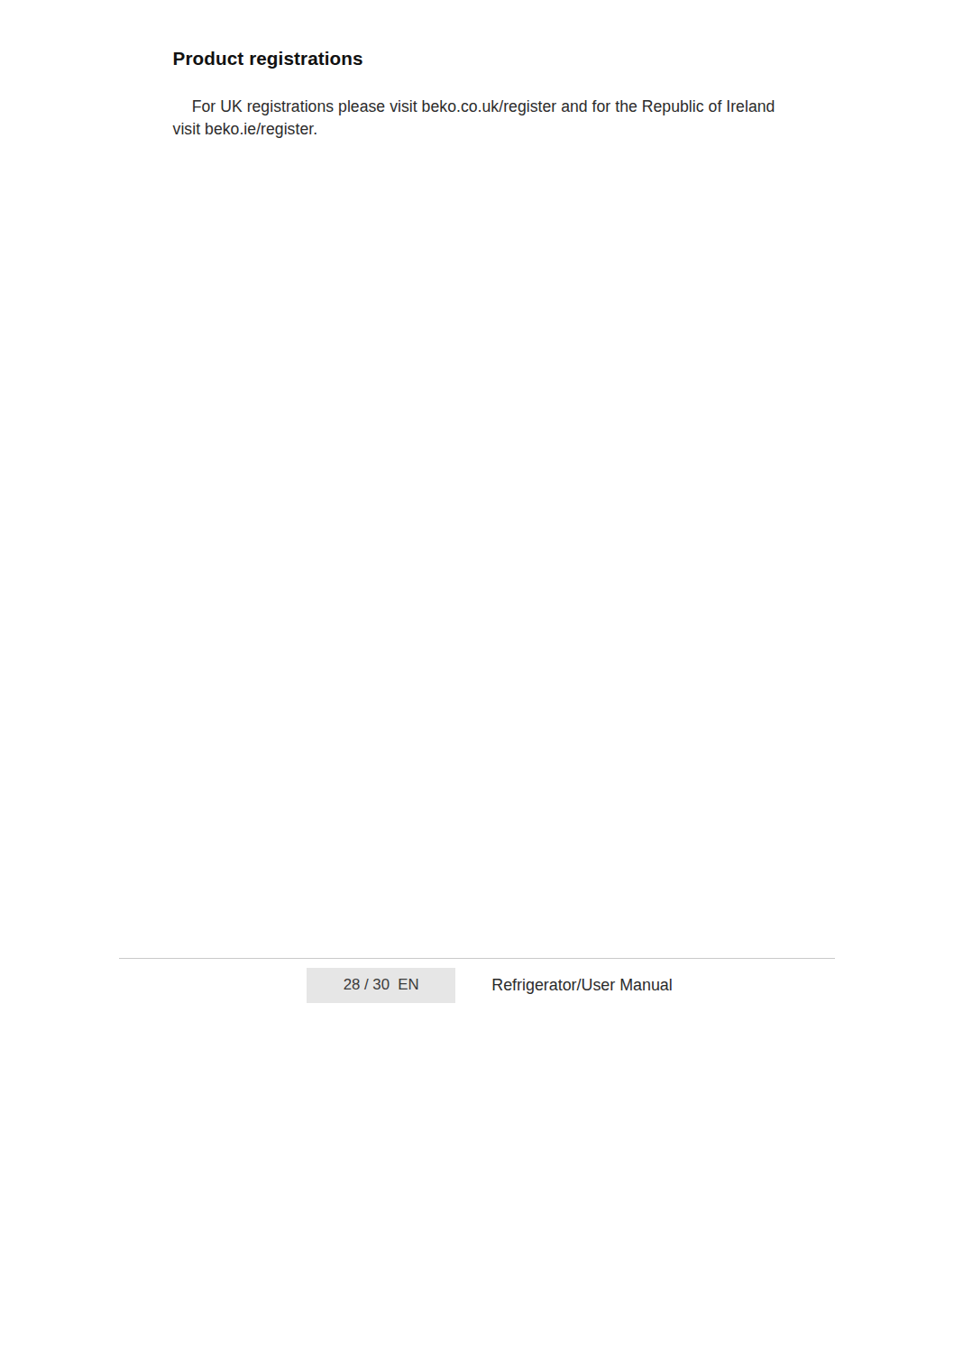Product registrations
For UK registrations please visit beko.co.uk/register and for the Republic of Ireland visit beko.ie/register.
28 / 30 EN Refrigerator/User Manual